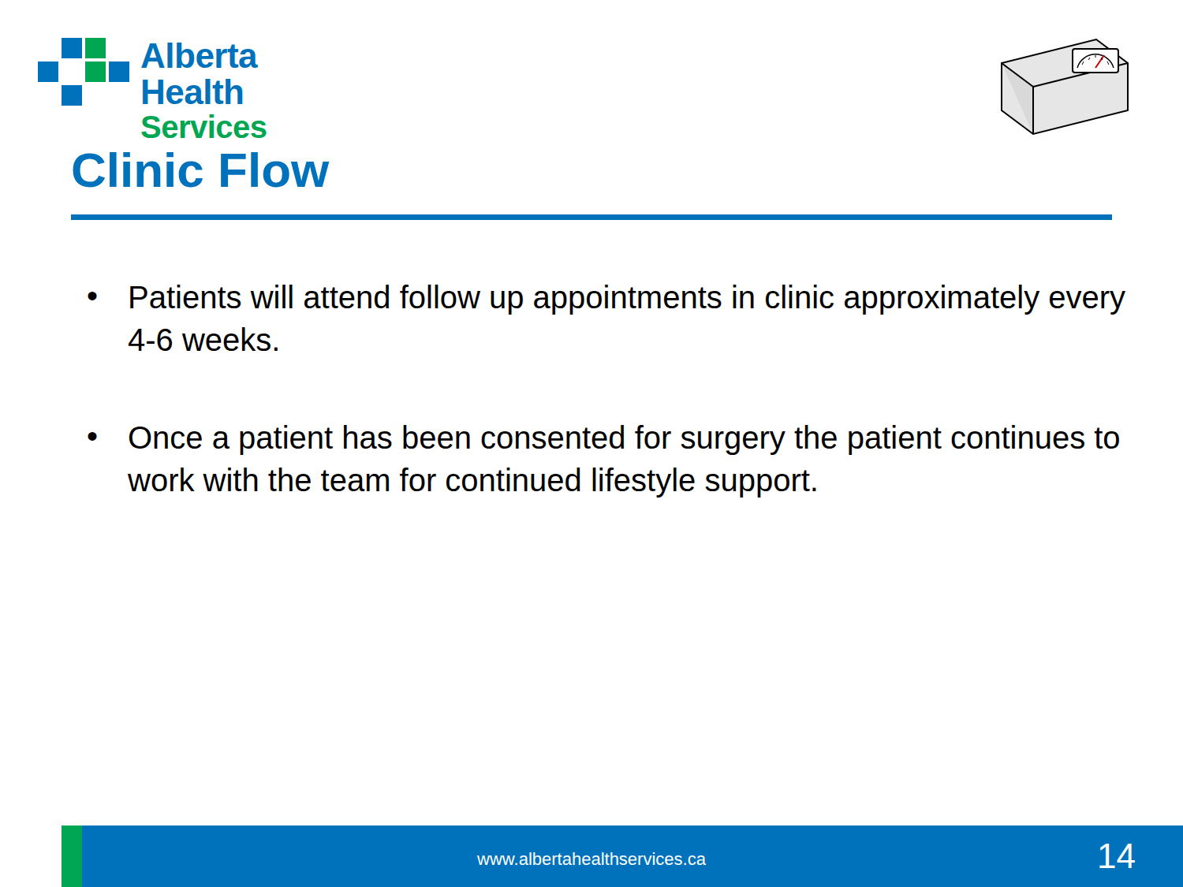Alberta Health
Services
Clinic Flow
Patients will attend follow up appointments in clinic approximately every 4-6 weeks.
Once a patient has been consented for surgery the patient continues to work with the team for continued lifestyle support.
www.albertahealthservices.ca
14